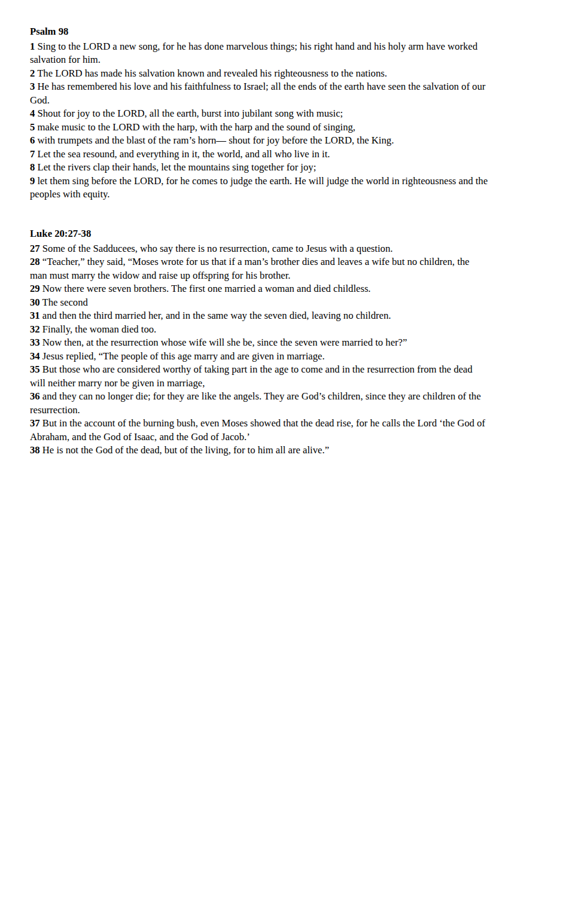Psalm 98
1 Sing to the LORD a new song, for he has done marvelous things; his right hand and his holy arm have worked salvation for him.
2 The LORD has made his salvation known and revealed his righteousness to the nations.
3 He has remembered his love and his faithfulness to Israel; all the ends of the earth have seen the salvation of our God.
4 Shout for joy to the LORD, all the earth, burst into jubilant song with music;
5 make music to the LORD with the harp, with the harp and the sound of singing,
6 with trumpets and the blast of the ram’s horn— shout for joy before the LORD, the King.
7 Let the sea resound, and everything in it, the world, and all who live in it.
8 Let the rivers clap their hands, let the mountains sing together for joy;
9 let them sing before the LORD, for he comes to judge the earth. He will judge the world in righteousness and the peoples with equity.
Luke 20:27-38
27 Some of the Sadducees, who say there is no resurrection, came to Jesus with a question.
28 “Teacher,” they said, “Moses wrote for us that if a man’s brother dies and leaves a wife but no children, the man must marry the widow and raise up offspring for his brother.
29 Now there were seven brothers. The first one married a woman and died childless.
30 The second
31 and then the third married her, and in the same way the seven died, leaving no children.
32 Finally, the woman died too.
33 Now then, at the resurrection whose wife will she be, since the seven were married to her?”
34 Jesus replied, “The people of this age marry and are given in marriage.
35 But those who are considered worthy of taking part in the age to come and in the resurrection from the dead will neither marry nor be given in marriage,
36 and they can no longer die; for they are like the angels. They are God’s children, since they are children of the resurrection.
37 But in the account of the burning bush, even Moses showed that the dead rise, for he calls the Lord ‘the God of Abraham, and the God of Isaac, and the God of Jacob.’
38 He is not the God of the dead, but of the living, for to him all are alive.”